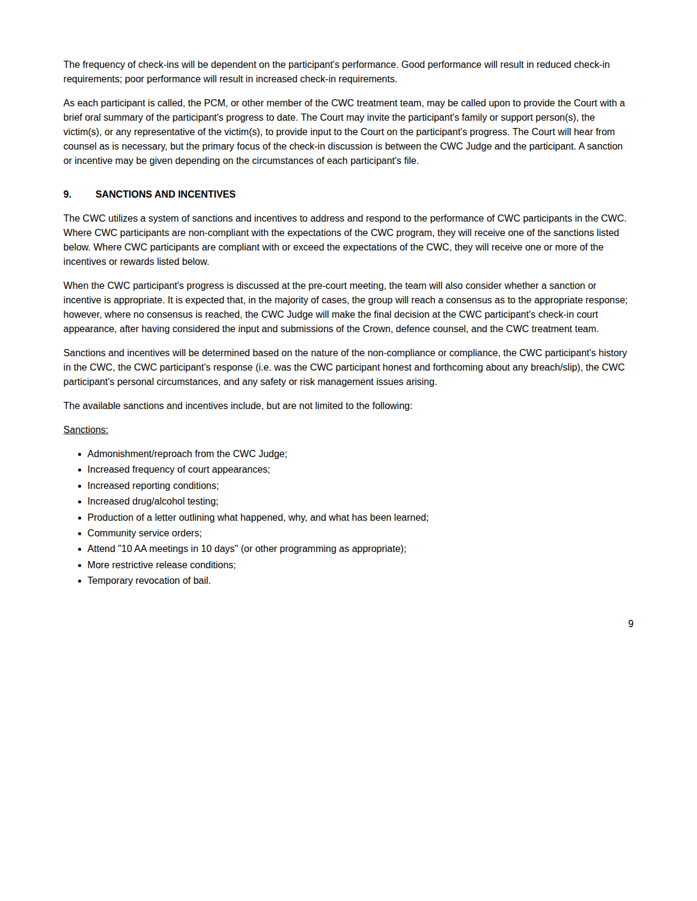The frequency of check-ins will be dependent on the participant's performance. Good performance will result in reduced check-in requirements; poor performance will result in increased check-in requirements.
As each participant is called, the PCM, or other member of the CWC treatment team, may be called upon to provide the Court with a brief oral summary of the participant's progress to date. The Court may invite the participant's family or support person(s), the victim(s), or any representative of the victim(s), to provide input to the Court on the participant's progress. The Court will hear from counsel as is necessary, but the primary focus of the check-in discussion is between the CWC Judge and the participant. A sanction or incentive may be given depending on the circumstances of each participant's file.
9. SANCTIONS AND INCENTIVES
The CWC utilizes a system of sanctions and incentives to address and respond to the performance of CWC participants in the CWC. Where CWC participants are non-compliant with the expectations of the CWC program, they will receive one of the sanctions listed below. Where CWC participants are compliant with or exceed the expectations of the CWC, they will receive one or more of the incentives or rewards listed below.
When the CWC participant's progress is discussed at the pre-court meeting, the team will also consider whether a sanction or incentive is appropriate. It is expected that, in the majority of cases, the group will reach a consensus as to the appropriate response; however, where no consensus is reached, the CWC Judge will make the final decision at the CWC participant's check-in court appearance, after having considered the input and submissions of the Crown, defence counsel, and the CWC treatment team.
Sanctions and incentives will be determined based on the nature of the non-compliance or compliance, the CWC participant's history in the CWC, the CWC participant's response (i.e. was the CWC participant honest and forthcoming about any breach/slip), the CWC participant's personal circumstances, and any safety or risk management issues arising.
The available sanctions and incentives include, but are not limited to the following:
Sanctions:
Admonishment/reproach from the CWC Judge;
Increased frequency of court appearances;
Increased reporting conditions;
Increased drug/alcohol testing;
Production of a letter outlining what happened, why, and what has been learned;
Community service orders;
Attend "10 AA meetings in 10 days" (or other programming as appropriate);
More restrictive release conditions;
Temporary revocation of bail.
9